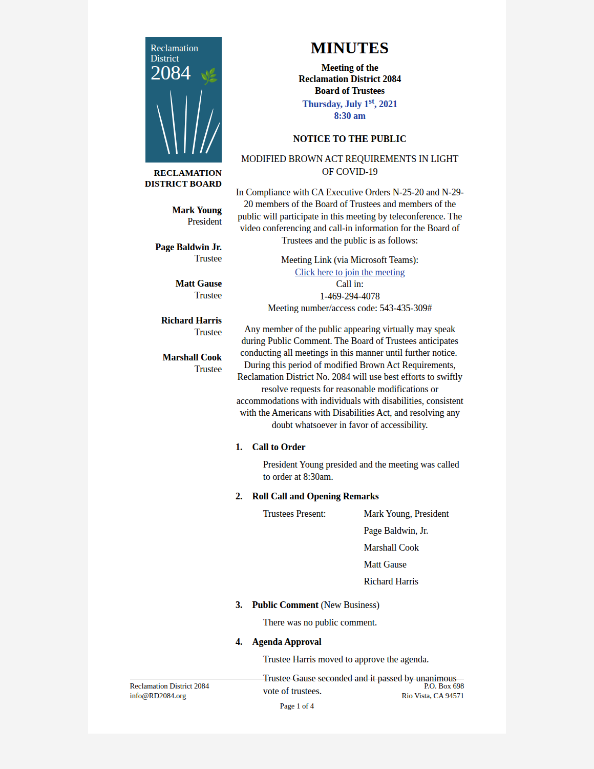Reclamation
District
2084
🌿
RECLAMATION
DISTRICT BOARD
Mark Young
President
Page Baldwin Jr.
Trustee
Matt Gause
Trustee
Richard Harris
Trustee
Marshall Cook
Trustee
MINUTES
Meeting of the
Reclamation District 2084
Board of Trustees
Thursday, July 1st, 2021
8:30 am
NOTICE TO THE PUBLIC
MODIFIED BROWN ACT REQUIREMENTS IN LIGHT OF COVID-19
In Compliance with CA Executive Orders N-25-20 and N-29-20 members of the Board of Trustees and members of the public will participate in this meeting by teleconference. The video conferencing and call-in information for the Board of Trustees and the public is as follows:
Meeting Link (via Microsoft Teams):
Click here to join the meeting
Call in:
1-469-294-4078
Meeting number/access code: 543-435-309#
Any member of the public appearing virtually may speak during Public Comment. The Board of Trustees anticipates conducting all meetings in this manner until further notice. During this period of modified Brown Act Requirements, Reclamation District No. 2084 will use best efforts to swiftly resolve requests for reasonable modifications or accommodations with individuals with disabilities, consistent with the Americans with Disabilities Act, and resolving any doubt whatsoever in favor of accessibility.
Call to Order
President Young presided and the meeting was called to order at 8:30am.
Roll Call and Opening Remarks
Trustees Present:
Mark Young, President
Page Baldwin, Jr.
Marshall Cook
Matt Gause
Richard Harris
Public Comment (New Business)
There was no public comment.
Agenda Approval
Trustee Harris moved to approve the agenda.
Trustee Gause seconded and it passed by unanimous vote of trustees.
Reclamation District 2084
info@RD2084.org
P.O. Box 698
Rio Vista, CA 94571
Page 1 of 4